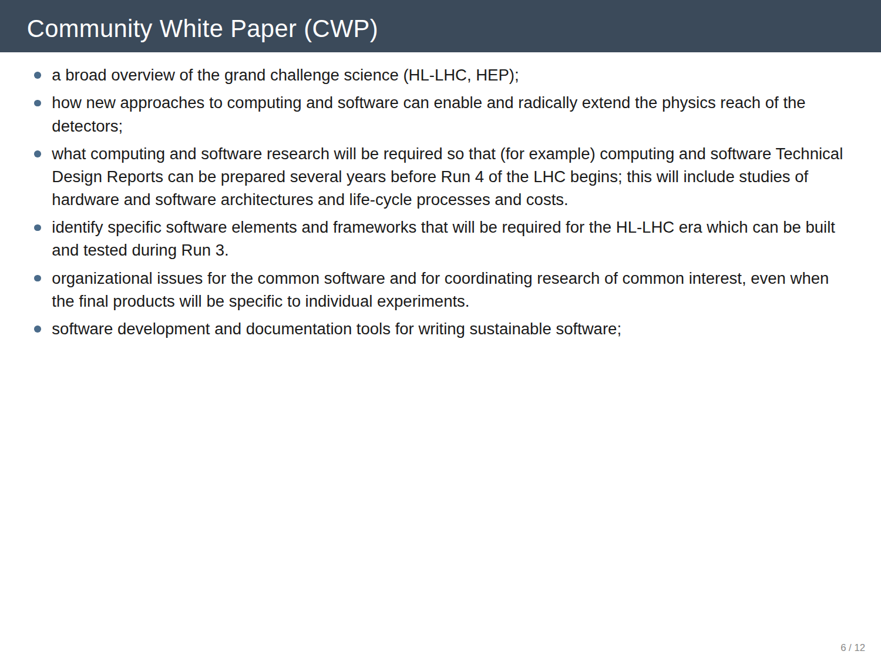Community White Paper (CWP)
a broad overview of the grand challenge science (HL-LHC, HEP);
how new approaches to computing and software can enable and radically extend the physics reach of the detectors;
what computing and software research will be required so that (for example) computing and software Technical Design Reports can be prepared several years before Run 4 of the LHC begins; this will include studies of hardware and software architectures and life-cycle processes and costs.
identify specific software elements and frameworks that will be required for the HL-LHC era which can be built and tested during Run 3.
organizational issues for the common software and for coordinating research of common interest, even when the final products will be specific to individual experiments.
software development and documentation tools for writing sustainable software;
6 / 12